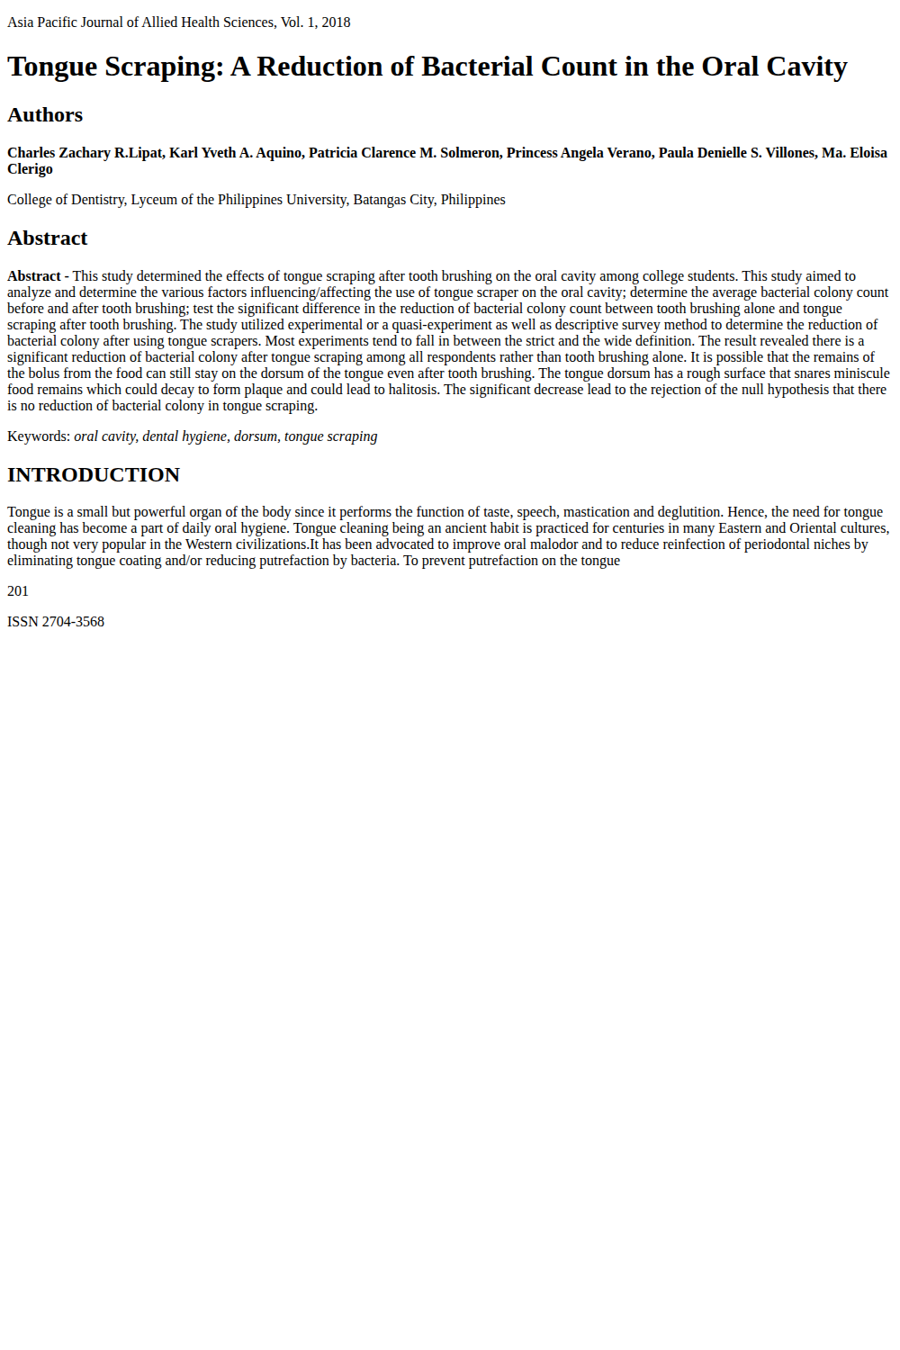Asia Pacific Journal of Allied Health Sciences, Vol. 1, 2018
Tongue Scraping: A Reduction of Bacterial Count in the Oral Cavity
Authors
Charles Zachary R.Lipat, Karl Yveth A. Aquino, Patricia Clarence M. Solmeron, Princess Angela Verano, Paula Denielle S. Villones, Ma. Eloisa Clerigo
College of Dentistry, Lyceum of the Philippines University, Batangas City, Philippines
Abstract
Abstract - This study determined the effects of tongue scraping after tooth brushing on the oral cavity among college students. This study aimed to analyze and determine the various factors influencing/affecting the use of tongue scraper on the oral cavity; determine the average bacterial colony count before and after tooth brushing; test the significant difference in the reduction of bacterial colony count between tooth brushing alone and tongue scraping after tooth brushing. The study utilized experimental or a quasi-experiment as well as descriptive survey method to determine the reduction of bacterial colony after using tongue scrapers. Most experiments tend to fall in between the strict and the wide definition. The result revealed there is a significant reduction of bacterial colony after tongue scraping among all respondents rather than tooth brushing alone. It is possible that the remains of the bolus from the food can still stay on the dorsum of the tongue even after tooth brushing. The tongue dorsum has a rough surface that snares miniscule food remains which could decay to form plaque and could lead to halitosis. The significant decrease lead to the rejection of the null hypothesis that there is no reduction of bacterial colony in tongue scraping.
Keywords: oral cavity, dental hygiene, dorsum, tongue scraping
INTRODUCTION
Tongue is a small but powerful organ of the body since it performs the function of taste, speech, mastication and deglutition. Hence, the need for tongue cleaning has become a part of daily oral hygiene. Tongue cleaning being an ancient habit is practiced for centuries in many Eastern and Oriental cultures, though not very popular in the Western civilizations.It has been advocated to improve oral malodor and to reduce reinfection of periodontal niches by eliminating tongue coating and/or reducing putrefaction by bacteria. To prevent putrefaction on the tongue
201
ISSN 2704-3568